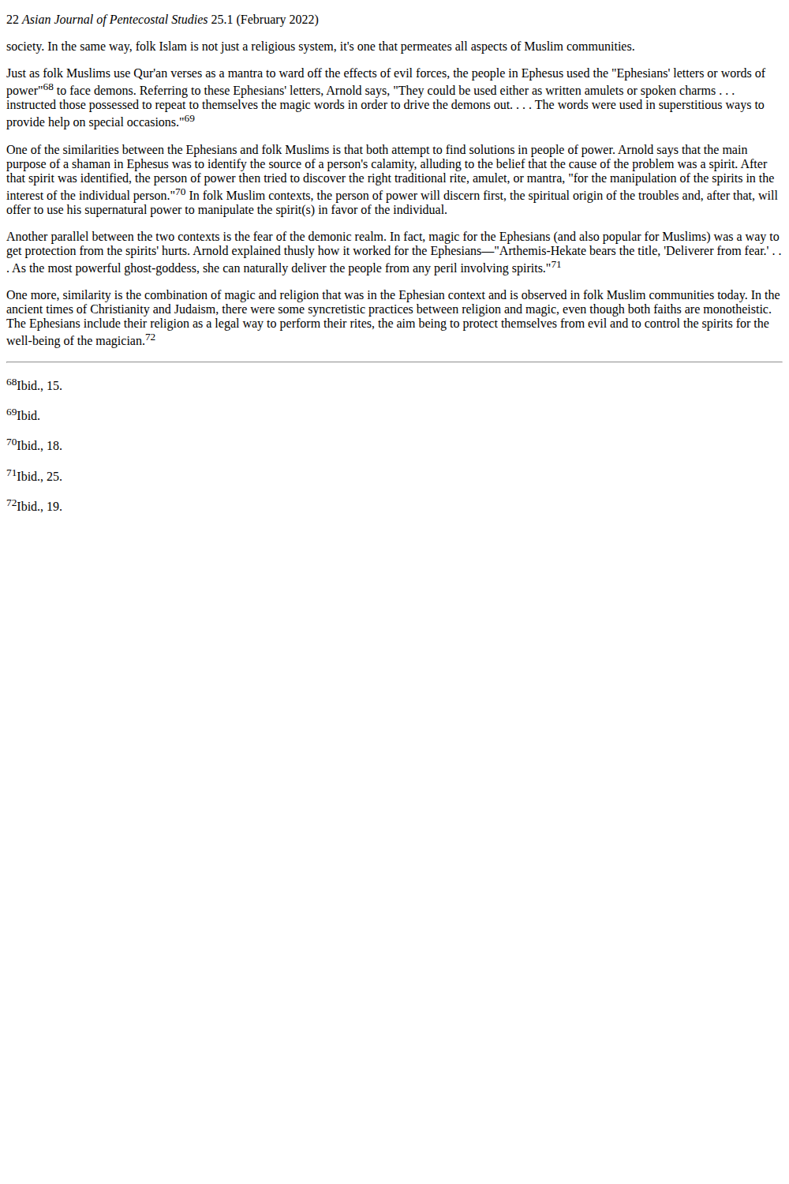22 Asian Journal of Pentecostal Studies 25.1 (February 2022)
society. In the same way, folk Islam is not just a religious system, it's one that permeates all aspects of Muslim communities.
Just as folk Muslims use Qur'an verses as a mantra to ward off the effects of evil forces, the people in Ephesus used the "Ephesians' letters or words of power"68 to face demons. Referring to these Ephesians' letters, Arnold says, "They could be used either as written amulets or spoken charms . . . instructed those possessed to repeat to themselves the magic words in order to drive the demons out. . . . The words were used in superstitious ways to provide help on special occasions."69
One of the similarities between the Ephesians and folk Muslims is that both attempt to find solutions in people of power. Arnold says that the main purpose of a shaman in Ephesus was to identify the source of a person's calamity, alluding to the belief that the cause of the problem was a spirit. After that spirit was identified, the person of power then tried to discover the right traditional rite, amulet, or mantra, "for the manipulation of the spirits in the interest of the individual person."70 In folk Muslim contexts, the person of power will discern first, the spiritual origin of the troubles and, after that, will offer to use his supernatural power to manipulate the spirit(s) in favor of the individual.
Another parallel between the two contexts is the fear of the demonic realm. In fact, magic for the Ephesians (and also popular for Muslims) was a way to get protection from the spirits' hurts. Arnold explained thusly how it worked for the Ephesians—"Arthemis-Hekate bears the title, 'Deliverer from fear.' . . . As the most powerful ghost-goddess, she can naturally deliver the people from any peril involving spirits."71
One more, similarity is the combination of magic and religion that was in the Ephesian context and is observed in folk Muslim communities today. In the ancient times of Christianity and Judaism, there were some syncretistic practices between religion and magic, even though both faiths are monotheistic. The Ephesians include their religion as a legal way to perform their rites, the aim being to protect themselves from evil and to control the spirits for the well-being of the magician.72
68Ibid., 15.
69Ibid.
70Ibid., 18.
71Ibid., 25.
72Ibid., 19.